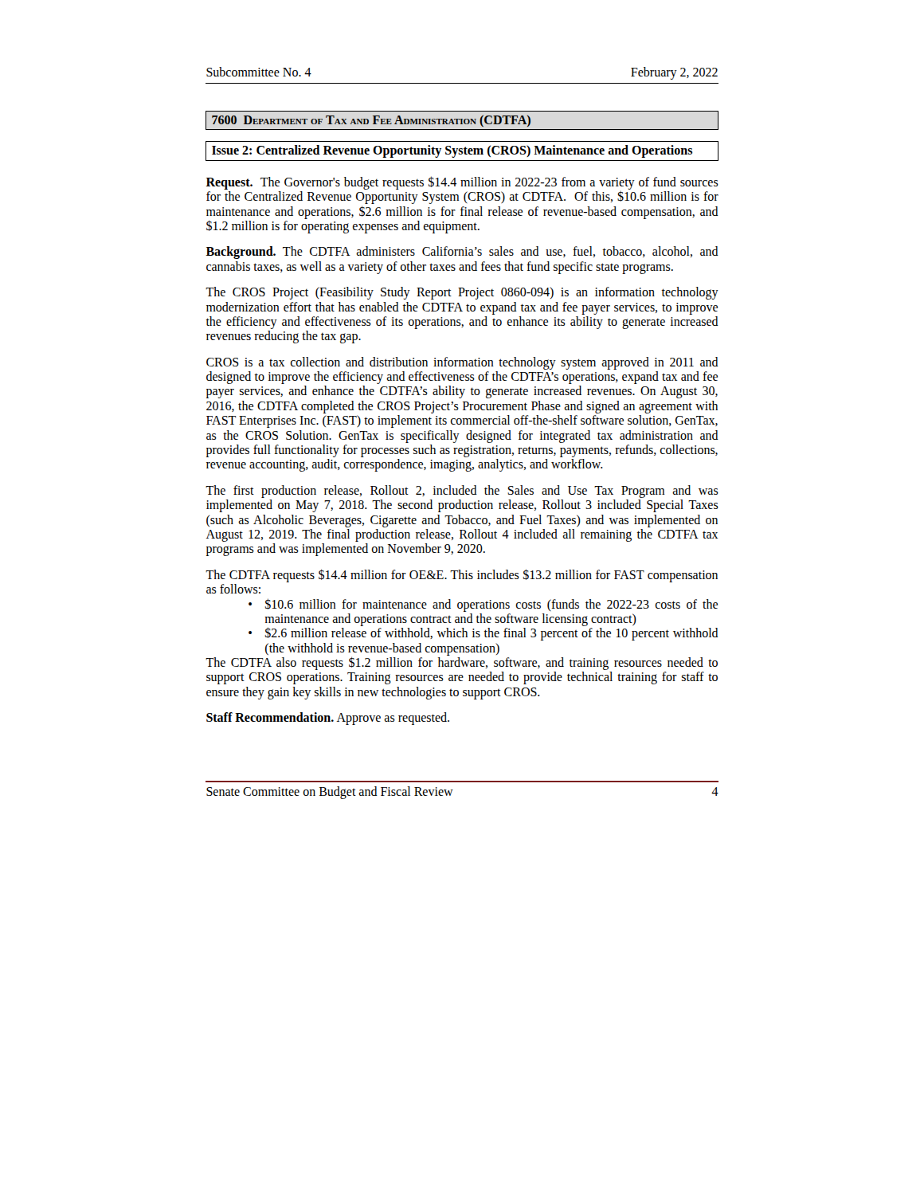Subcommittee No. 4
February 2, 2022
7600 Department of Tax and Fee Administration (CDTFA)
Issue 2: Centralized Revenue Opportunity System (CROS) Maintenance and Operations
Request. The Governor's budget requests $14.4 million in 2022-23 from a variety of fund sources for the Centralized Revenue Opportunity System (CROS) at CDTFA. Of this, $10.6 million is for maintenance and operations, $2.6 million is for final release of revenue-based compensation, and $1.2 million is for operating expenses and equipment.
Background. The CDTFA administers California’s sales and use, fuel, tobacco, alcohol, and cannabis taxes, as well as a variety of other taxes and fees that fund specific state programs.
The CROS Project (Feasibility Study Report Project 0860-094) is an information technology modernization effort that has enabled the CDTFA to expand tax and fee payer services, to improve the efficiency and effectiveness of its operations, and to enhance its ability to generate increased revenues reducing the tax gap.
CROS is a tax collection and distribution information technology system approved in 2011 and designed to improve the efficiency and effectiveness of the CDTFA’s operations, expand tax and fee payer services, and enhance the CDTFA’s ability to generate increased revenues. On August 30, 2016, the CDTFA completed the CROS Project’s Procurement Phase and signed an agreement with FAST Enterprises Inc. (FAST) to implement its commercial off-the-shelf software solution, GenTax, as the CROS Solution. GenTax is specifically designed for integrated tax administration and provides full functionality for processes such as registration, returns, payments, refunds, collections, revenue accounting, audit, correspondence, imaging, analytics, and workflow.
The first production release, Rollout 2, included the Sales and Use Tax Program and was implemented on May 7, 2018. The second production release, Rollout 3 included Special Taxes (such as Alcoholic Beverages, Cigarette and Tobacco, and Fuel Taxes) and was implemented on August 12, 2019. The final production release, Rollout 4 included all remaining the CDTFA tax programs and was implemented on November 9, 2020.
The CDTFA requests $14.4 million for OE&E. This includes $13.2 million for FAST compensation as follows:
$10.6 million for maintenance and operations costs (funds the 2022-23 costs of the maintenance and operations contract and the software licensing contract)
$2.6 million release of withhold, which is the final 3 percent of the 10 percent withhold (the withhold is revenue-based compensation)
The CDTFA also requests $1.2 million for hardware, software, and training resources needed to support CROS operations. Training resources are needed to provide technical training for staff to ensure they gain key skills in new technologies to support CROS.
Staff Recommendation. Approve as requested.
Senate Committee on Budget and Fiscal Review
4